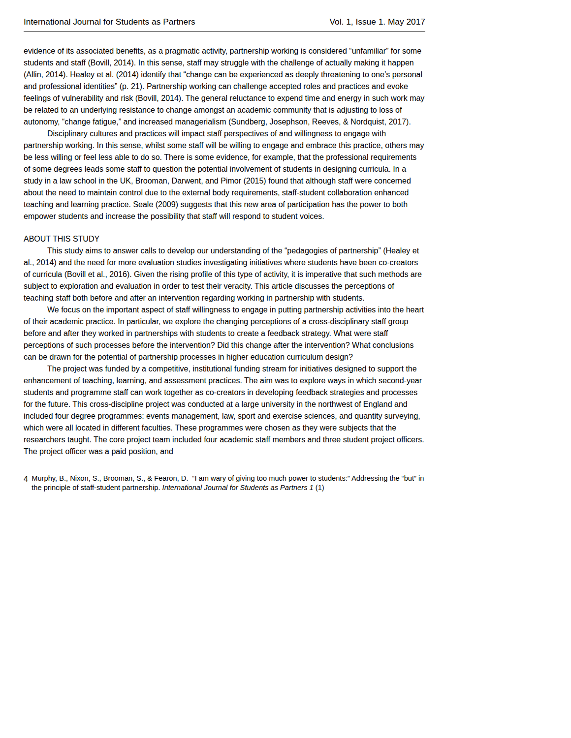International Journal for Students as Partners
Vol. 1, Issue 1. May 2017
evidence of its associated benefits, as a pragmatic activity, partnership working is considered “unfamiliar” for some students and staff (Bovill, 2014). In this sense, staff may struggle with the challenge of actually making it happen (Allin, 2014). Healey et al. (2014) identify that “change can be experienced as deeply threatening to one’s personal and professional identities” (p. 21). Partnership working can challenge accepted roles and practices and evoke feelings of vulnerability and risk (Bovill, 2014). The general reluctance to expend time and energy in such work may be related to an underlying resistance to change amongst an academic community that is adjusting to loss of autonomy, “change fatigue,” and increased managerialism (Sundberg, Josephson, Reeves, & Nordquist, 2017).
Disciplinary cultures and practices will impact staff perspectives of and willingness to engage with partnership working. In this sense, whilst some staff will be willing to engage and embrace this practice, others may be less willing or feel less able to do so. There is some evidence, for example, that the professional requirements of some degrees leads some staff to question the potential involvement of students in designing curricula. In a study in a law school in the UK, Brooman, Darwent, and Pimor (2015) found that although staff were concerned about the need to maintain control due to the external body requirements, staff-student collaboration enhanced teaching and learning practice. Seale (2009) suggests that this new area of participation has the power to both empower students and increase the possibility that staff will respond to student voices.
About this study
This study aims to answer calls to develop our understanding of the “pedagogies of partnership” (Healey et al., 2014) and the need for more evaluation studies investigating initiatives where students have been co-creators of curricula (Bovill et al., 2016). Given the rising profile of this type of activity, it is imperative that such methods are subject to exploration and evaluation in order to test their veracity. This article discusses the perceptions of teaching staff both before and after an intervention regarding working in partnership with students.
We focus on the important aspect of staff willingness to engage in putting partnership activities into the heart of their academic practice. In particular, we explore the changing perceptions of a cross-disciplinary staff group before and after they worked in partnerships with students to create a feedback strategy. What were staff perceptions of such processes before the intervention? Did this change after the intervention? What conclusions can be drawn for the potential of partnership processes in higher education curriculum design?
The project was funded by a competitive, institutional funding stream for initiatives designed to support the enhancement of teaching, learning, and assessment practices. The aim was to explore ways in which second-year students and programme staff can work together as co-creators in developing feedback strategies and processes for the future. This cross-discipline project was conducted at a large university in the northwest of England and included four degree programmes: events management, law, sport and exercise sciences, and quantity surveying, which were all located in different faculties. These programmes were chosen as they were subjects that the researchers taught. The core project team included four academic staff members and three student project officers. The project officer was a paid position, and
4
Murphy, B., Nixon, S., Brooman, S., & Fearon, D. “I am wary of giving too much power to students:” Addressing the “but” in the principle of staff-student partnership. International Journal for Students as Partners 1 (1)